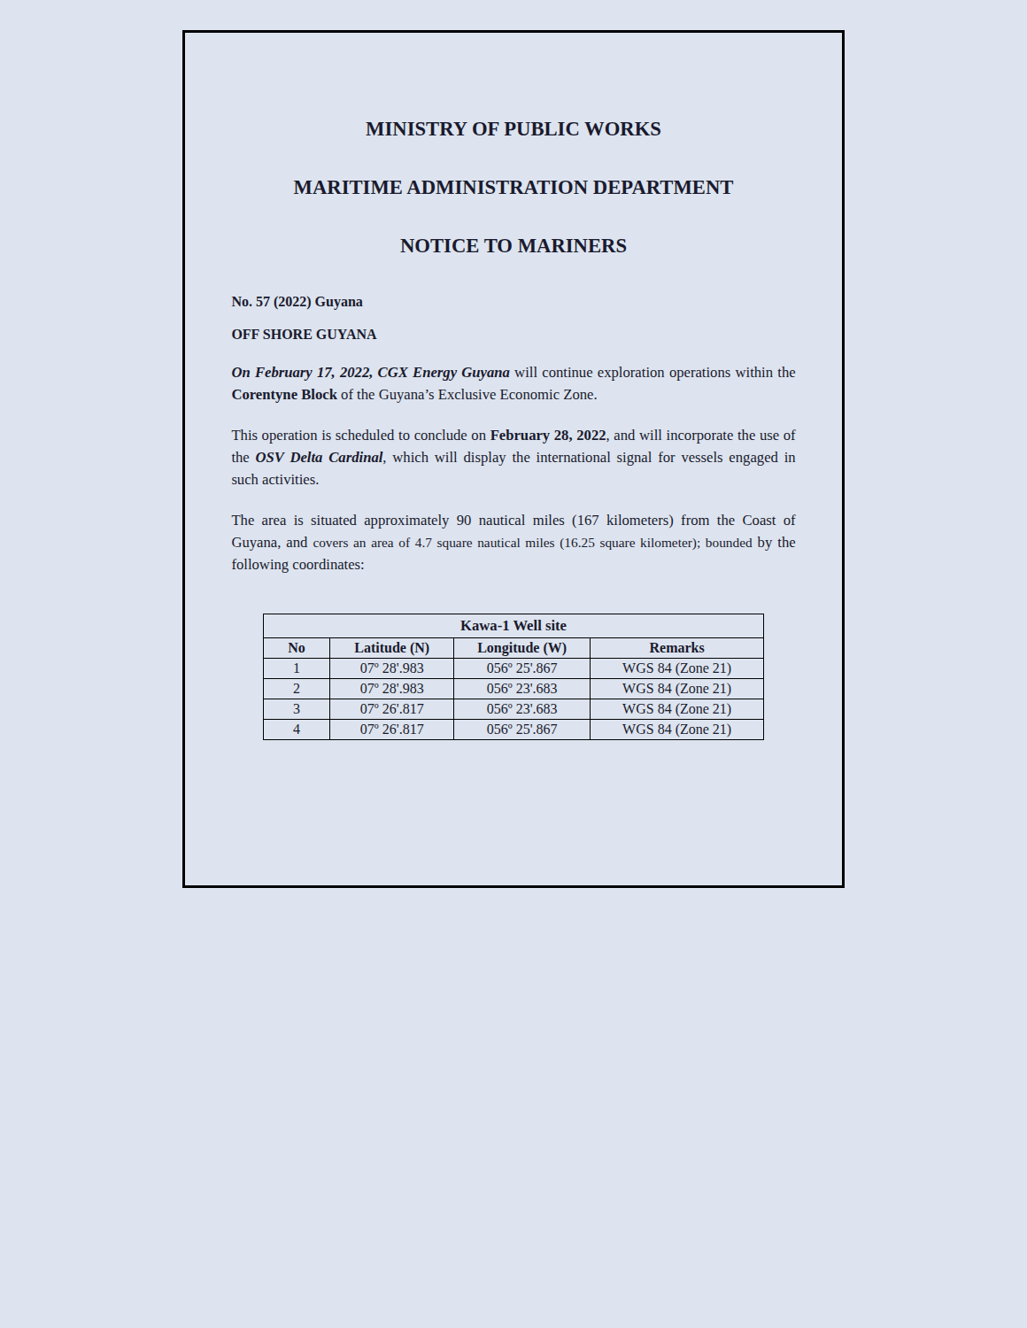MINISTRY OF PUBLIC WORKS
MARITIME ADMINISTRATION DEPARTMENT
NOTICE TO MARINERS
No. 57 (2022) Guyana
OFF SHORE GUYANA
On February 17, 2022, CGX Energy Guyana will continue exploration operations within the Corentyne Block of the Guyana’s Exclusive Economic Zone.
This operation is scheduled to conclude on February 28, 2022, and will incorporate the use of the OSV Delta Cardinal, which will display the international signal for vessels engaged in such activities.
The area is situated approximately 90 nautical miles (167 kilometers) from the Coast of Guyana, and covers an area of 4.7 square nautical miles (16.25 square kilometer); bounded by the following coordinates:
Kawa-1 Well site
| No | Latitude (N) | Longitude (W) | Remarks |
| --- | --- | --- | --- |
| 1 | 07º 28'.983 | 056º 25'.867 | WGS 84 (Zone 21) |
| 2 | 07º 28'.983 | 056º 23'.683 | WGS 84 (Zone 21) |
| 3 | 07º 26'.817 | 056º 23'.683 | WGS 84 (Zone 21) |
| 4 | 07º 26'.817 | 056º 25'.867 | WGS 84 (Zone 21) |